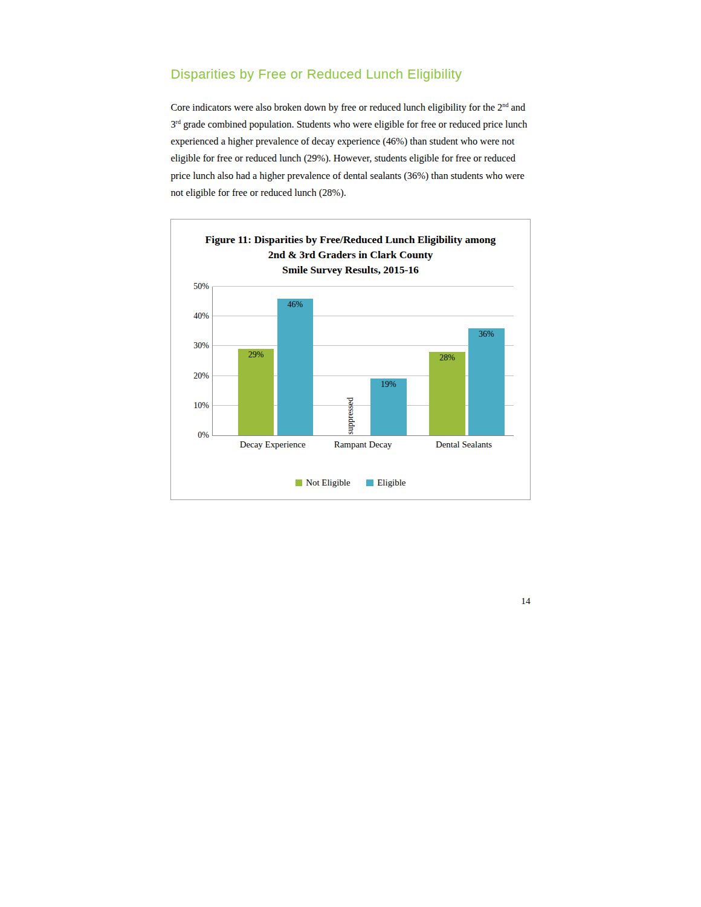Disparities by Free or Reduced Lunch Eligibility
Core indicators were also broken down by free or reduced lunch eligibility for the 2nd and 3rd grade combined population. Students who were eligible for free or reduced price lunch experienced a higher prevalence of decay experience (46%) than student who were not eligible for free or reduced lunch (29%). However, students eligible for free or reduced price lunch also had a higher prevalence of dental sealants (36%) than students who were not eligible for free or reduced lunch (28%).
Figure 11: Disparities by Free/Reduced Lunch Eligibility among
2nd & 3rd Graders in Clark County
Smile Survey Results, 2015-16
0%
10%
20%
30%
40%
50%
29%
46%
Decay Experience
suppressed
19%
Rampant Decay
28%
36%
Dental Sealants
Not Eligible Eligible
14